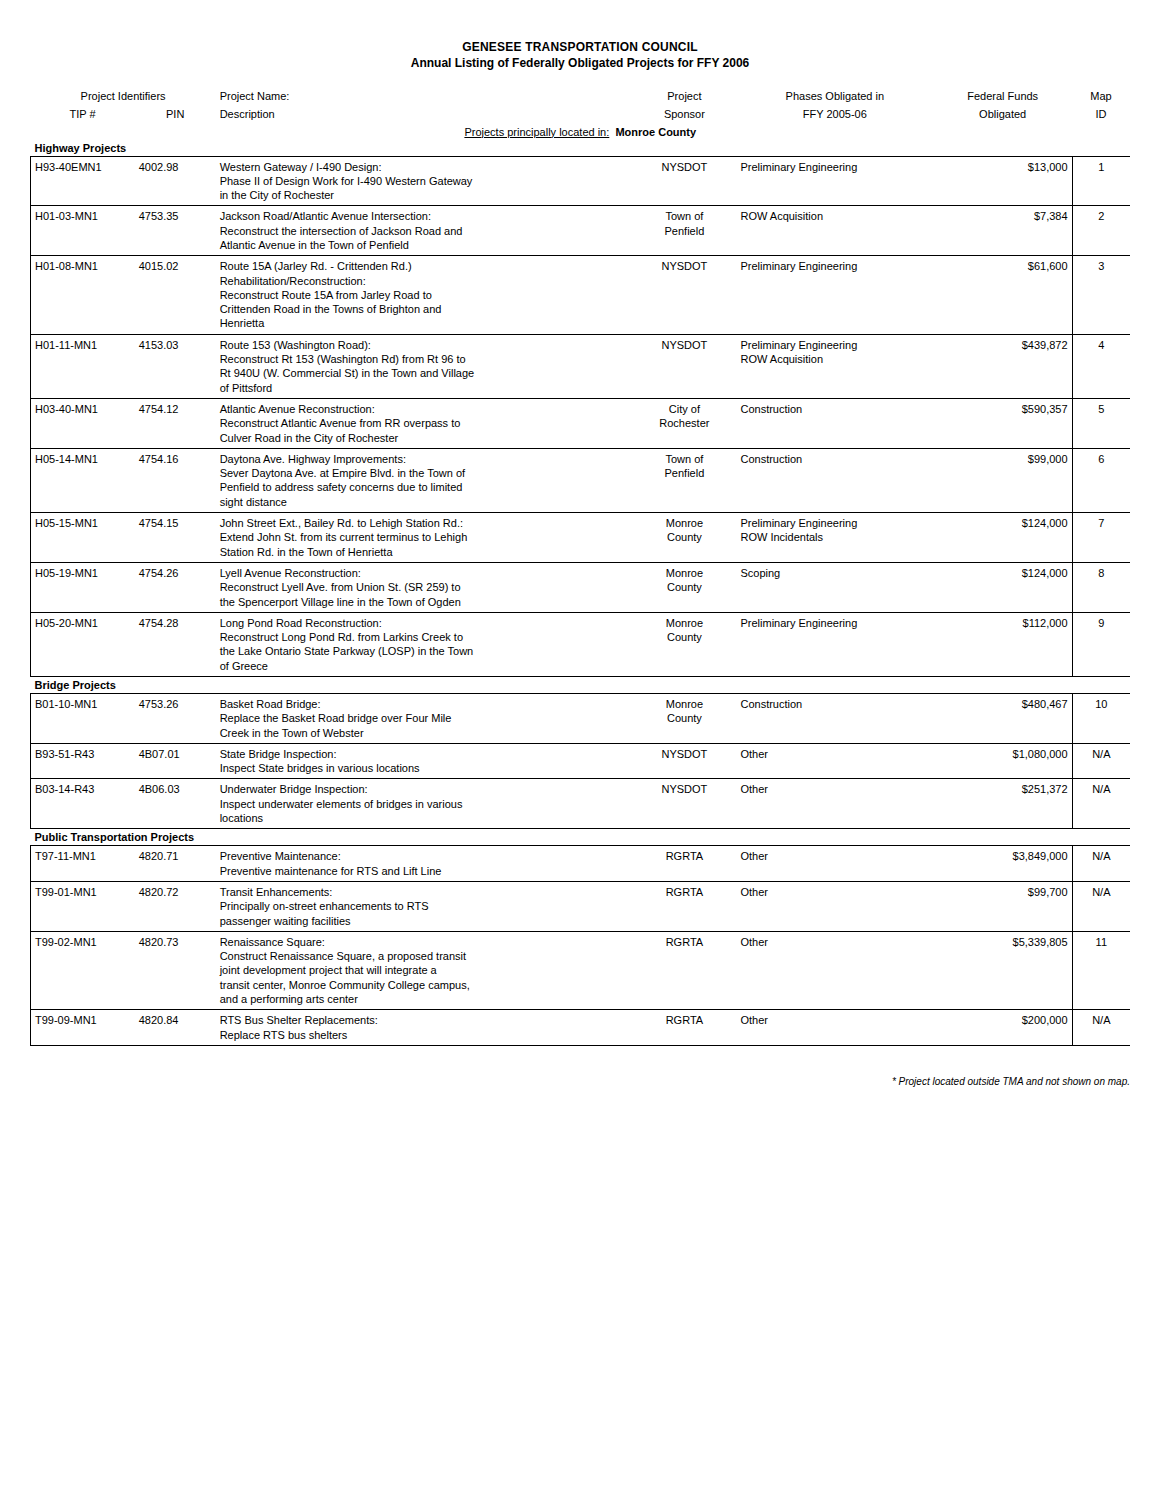GENESEE TRANSPORTATION COUNCIL
Annual Listing of Federally Obligated Projects for FFY 2006
| Project Identifiers | Project Name: | Project | Phases Obligated in | Federal Funds | Map |
| TIP # | PIN | Description | Sponsor | FFY 2005-06 | Obligated | ID |
| Projects principally located in: Monroe County |
| Highway Projects |
| H93-40EMN1 | 4002.98 | Western Gateway / I-490 Design: Phase II of Design Work for I-490 Western Gateway in the City of Rochester | NYSDOT | Preliminary Engineering | $13,000 | 1 |
| H01-03-MN1 | 4753.35 | Jackson Road/Atlantic Avenue Intersection: Reconstruct the intersection of Jackson Road and Atlantic Avenue in the Town of Penfield | Town of Penfield | ROW Acquisition | $7,384 | 2 |
| H01-08-MN1 | 4015.02 | Route 15A (Jarley Rd. - Crittenden Rd.) Rehabilitation/Reconstruction: Reconstruct Route 15A from Jarley Road to Crittenden Road in the Towns of Brighton and Henrietta | NYSDOT | Preliminary Engineering | $61,600 | 3 |
| H01-11-MN1 | 4153.03 | Route 153 (Washington Road): Reconstruct Rt 153 (Washington Rd) from Rt 96 to Rt 940U (W. Commercial St) in the Town and Village of Pittsford | NYSDOT | Preliminary Engineering ROW Acquisition | $439,872 | 4 |
| H03-40-MN1 | 4754.12 | Atlantic Avenue Reconstruction: Reconstruct Atlantic Avenue from RR overpass to Culver Road in the City of Rochester | City of Rochester | Construction | $590,357 | 5 |
| H05-14-MN1 | 4754.16 | Daytona Ave. Highway Improvements: Sever Daytona Ave. at Empire Blvd. in the Town of Penfield to address safety concerns due to limited sight distance | Town of Penfield | Construction | $99,000 | 6 |
| H05-15-MN1 | 4754.15 | John Street Ext., Bailey Rd. to Lehigh Station Rd.: Extend John St. from its current terminus to Lehigh Station Rd. in the Town of Henrietta | Monroe County | Preliminary Engineering ROW Incidentals | $124,000 | 7 |
| H05-19-MN1 | 4754.26 | Lyell Avenue Reconstruction: Reconstruct Lyell Ave. from Union St. (SR 259) to the Spencerport Village line in the Town of Ogden | Monroe County | Scoping | $124,000 | 8 |
| H05-20-MN1 | 4754.28 | Long Pond Road Reconstruction: Reconstruct Long Pond Rd. from Larkins Creek to the Lake Ontario State Parkway (LOSP) in the Town of Greece | Monroe County | Preliminary Engineering | $112,000 | 9 |
| Bridge Projects |
| B01-10-MN1 | 4753.26 | Basket Road Bridge: Replace the Basket Road bridge over Four Mile Creek in the Town of Webster | Monroe County | Construction | $480,467 | 10 |
| B93-51-R43 | 4B07.01 | State Bridge Inspection: Inspect State bridges in various locations | NYSDOT | Other | $1,080,000 | N/A |
| B03-14-R43 | 4B06.03 | Underwater Bridge Inspection: Inspect underwater elements of bridges in various locations | NYSDOT | Other | $251,372 | N/A |
| Public Transportation Projects |
| T97-11-MN1 | 4820.71 | Preventive Maintenance: Preventive maintenance for RTS and Lift Line | RGRTA | Other | $3,849,000 | N/A |
| T99-01-MN1 | 4820.72 | Transit Enhancements: Principally on-street enhancements to RTS passenger waiting facilities | RGRTA | Other | $99,700 | N/A |
| T99-02-MN1 | 4820.73 | Renaissance Square: Construct Renaissance Square, a proposed transit joint development project that will integrate a transit center, Monroe Community College campus, and a performing arts center | RGRTA | Other | $5,339,805 | 11 |
| T99-09-MN1 | 4820.84 | RTS Bus Shelter Replacements: Replace RTS bus shelters | RGRTA | Other | $200,000 | N/A |
* Project located outside TMA and not shown on map.